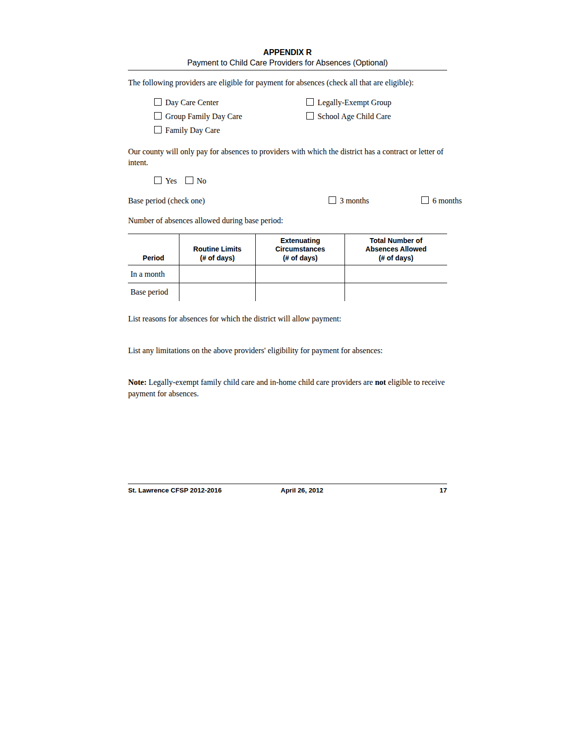APPENDIX R
Payment to Child Care Providers for Absences (Optional)
The following providers are eligible for payment for absences (check all that are eligible):
| Day Care Center | Legally-Exempt Group |
| Group Family Day Care | School Age Child Care |
| Family Day Care | |
Our county will only pay for absences to providers with which the district has a contract or letter of intent.
Yes No
Base period (check one) 3 months 6 months
Number of absences allowed during base period:
| Period | Routine Limits (# of days) | Extenuating Circumstances (# of days) | Total Number of Absences Allowed (# of days) |
| --- | --- | --- | --- |
| In a month | | | |
| Base period | | | |
List reasons for absences for which the district will allow payment:
List any limitations on the above providers' eligibility for payment for absences:
Note: Legally-exempt family child care and in-home child care providers are not eligible to receive payment for absences.
St. Lawrence CFSP 2012-2016 April 26, 2012 17